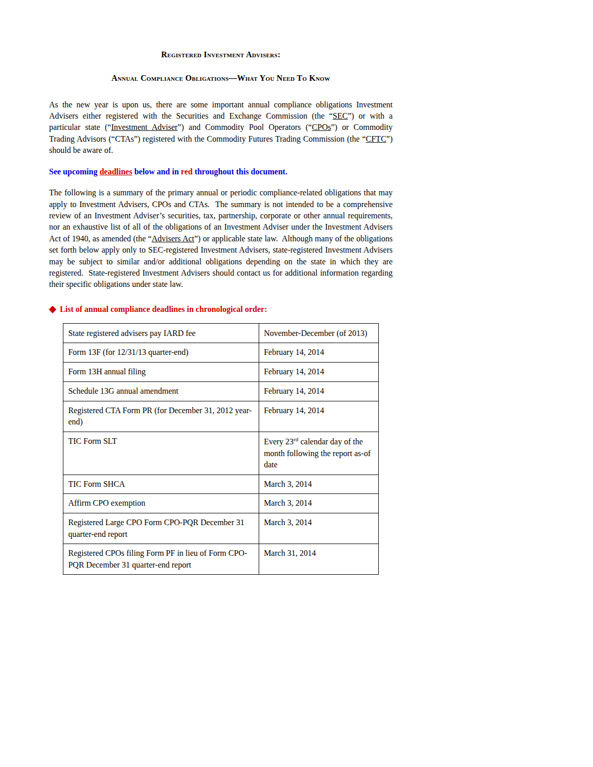Registered Investment Advisers:
Annual Compliance Obligations—What You Need To Know
As the new year is upon us, there are some important annual compliance obligations Investment Advisers either registered with the Securities and Exchange Commission (the “SEC”) or with a particular state (“Investment Adviser”) and Commodity Pool Operators (“CPOs”) or Commodity Trading Advisors (“CTAs”) registered with the Commodity Futures Trading Commission (the “CFTC”) should be aware of.
See upcoming deadlines below and in red throughout this document.
The following is a summary of the primary annual or periodic compliance-related obligations that may apply to Investment Advisers, CPOs and CTAs. The summary is not intended to be a comprehensive review of an Investment Adviser’s securities, tax, partnership, corporate or other annual requirements, nor an exhaustive list of all of the obligations of an Investment Adviser under the Investment Advisers Act of 1940, as amended (the “Advisers Act”) or applicable state law. Although many of the obligations set forth below apply only to SEC-registered Investment Advisers, state-registered Investment Advisers may be subject to similar and/or additional obligations depending on the state in which they are registered. State-registered Investment Advisers should contact us for additional information regarding their specific obligations under state law.
◆List of annual compliance deadlines in chronological order:
| State registered advisers pay IARD fee | November-December (of 2013) |
| Form 13F (for 12/31/13 quarter-end) | February 14, 2014 |
| Form 13H annual filing | February 14, 2014 |
| Schedule 13G annual amendment | February 14, 2014 |
| Registered CTA Form PR (for December 31, 2012 year-end) | February 14, 2014 |
| TIC Form SLT | Every 23 rd calendar day of the month following the report as-of date |
| TIC Form SHCA | March 3, 2014 |
| Affirm CPO exemption | March 3, 2014 |
| Registered Large CPO Form CPO-PQR December 31 quarter-end report | March 3, 2014 |
| Registered CPOs filing Form PF in lieu of Form CPO-PQR December 31 quarter-end report | March 31, 2014 |